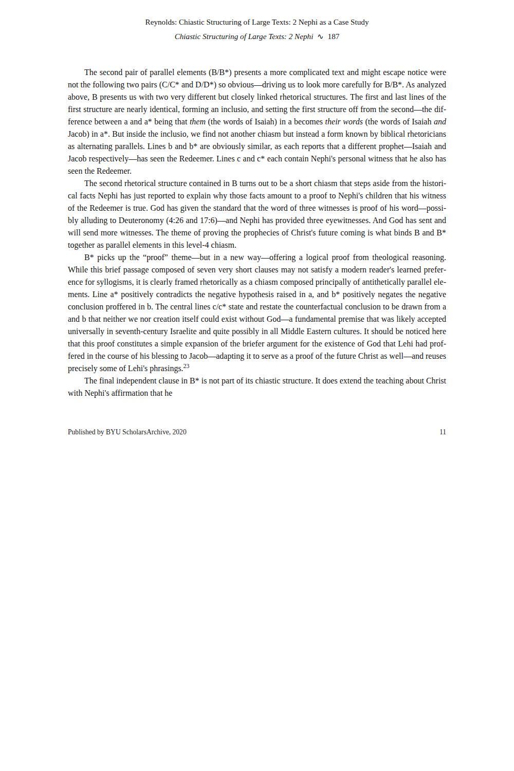Reynolds: Chiastic Structuring of Large Texts: 2 Nephi as a Case Study Chiastic Structuring of Large Texts: 2 Nephi∿187
The second pair of parallel elements (B/B*) presents a more complicated text and might escape notice were not the following two pairs (C/C* and D/D*) so obvious—driving us to look more carefully for B/B*. As analyzed above, B presents us with two very different but closely linked rhetorical structures. The first and last lines of the first structure are nearly identical, forming an inclusio, and setting the first structure off from the second—the difference between a and a* being that them (the words of Isaiah) in a becomes their words (the words of Isaiah and Jacob) in a*. But inside the inclusio, we find not another chiasm but instead a form known by biblical rhetoricians as alternating parallels. Lines b and b* are obviously similar, as each reports that a different prophet—Isaiah and Jacob respectively—has seen the Redeemer. Lines c and c* each contain Nephi's personal witness that he also has seen the Redeemer.
The second rhetorical structure contained in B turns out to be a short chiasm that steps aside from the historical facts Nephi has just reported to explain why those facts amount to a proof to Nephi's children that his witness of the Redeemer is true. God has given the standard that the word of three witnesses is proof of his word—possibly alluding to Deuteronomy (4:26 and 17:6)—and Nephi has provided three eyewitnesses. And God has sent and will send more witnesses. The theme of proving the prophecies of Christ's future coming is what binds B and B* together as parallel elements in this level-4 chiasm.
B* picks up the “proof” theme—but in a new way—offering a logical proof from theological reasoning. While this brief passage composed of seven very short clauses may not satisfy a modern reader's learned preference for syllogisms, it is clearly framed rhetorically as a chiasm composed principally of antithetically parallel elements. Line a* positively contradicts the negative hypothesis raised in a, and b* positively negates the negative conclusion proffered in b. The central lines c/c* state and restate the counterfactual conclusion to be drawn from a and b that neither we nor creation itself could exist without God—a fundamental premise that was likely accepted universally in seventh-century Israelite and quite possibly in all Middle Eastern cultures. It should be noticed here that this proof constitutes a simple expansion of the briefer argument for the existence of God that Lehi had proffered in the course of his blessing to Jacob—adapting it to serve as a proof of the future Christ as well—and reuses precisely some of Lehi's phrasings.23
The final independent clause in B* is not part of its chiastic structure. It does extend the teaching about Christ with Nephi's affirmation that he
Published by BYU ScholarsArchive, 2020 11